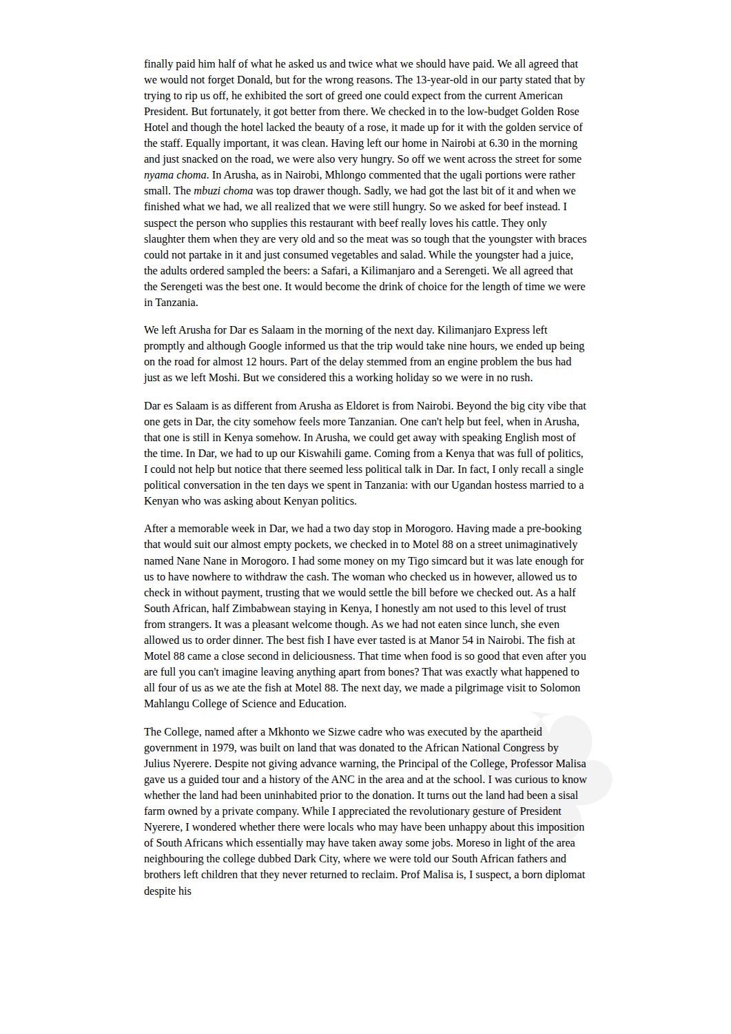finally paid him half of what he asked us and twice what we should have paid. We all agreed that we would not forget Donald, but for the wrong reasons. The 13-year-old in our party stated that by trying to rip us off, he exhibited the sort of greed one could expect from the current American President. But fortunately, it got better from there. We checked in to the low-budget Golden Rose Hotel and though the hotel lacked the beauty of a rose, it made up for it with the golden service of the staff. Equally important, it was clean. Having left our home in Nairobi at 6.30 in the morning and just snacked on the road, we were also very hungry. So off we went across the street for some nyama choma. In Arusha, as in Nairobi, Mhlongo commented that the ugali portions were rather small. The mbuzi choma was top drawer though. Sadly, we had got the last bit of it and when we finished what we had, we all realized that we were still hungry. So we asked for beef instead. I suspect the person who supplies this restaurant with beef really loves his cattle. They only slaughter them when they are very old and so the meat was so tough that the youngster with braces could not partake in it and just consumed vegetables and salad. While the youngster had a juice, the adults ordered sampled the beers: a Safari, a Kilimanjaro and a Serengeti. We all agreed that the Serengeti was the best one. It would become the drink of choice for the length of time we were in Tanzania.
We left Arusha for Dar es Salaam in the morning of the next day. Kilimanjaro Express left promptly and although Google informed us that the trip would take nine hours, we ended up being on the road for almost 12 hours. Part of the delay stemmed from an engine problem the bus had just as we left Moshi. But we considered this a working holiday so we were in no rush.
Dar es Salaam is as different from Arusha as Eldoret is from Nairobi. Beyond the big city vibe that one gets in Dar, the city somehow feels more Tanzanian. One can't help but feel, when in Arusha, that one is still in Kenya somehow. In Arusha, we could get away with speaking English most of the time. In Dar, we had to up our Kiswahili game. Coming from a Kenya that was full of politics, I could not help but notice that there seemed less political talk in Dar. In fact, I only recall a single political conversation in the ten days we spent in Tanzania: with our Ugandan hostess married to a Kenyan who was asking about Kenyan politics.
After a memorable week in Dar, we had a two day stop in Morogoro. Having made a pre-booking that would suit our almost empty pockets, we checked in to Motel 88 on a street unimaginatively named Nane Nane in Morogoro. I had some money on my Tigo simcard but it was late enough for us to have nowhere to withdraw the cash. The woman who checked us in however, allowed us to check in without payment, trusting that we would settle the bill before we checked out. As a half South African, half Zimbabwean staying in Kenya, I honestly am not used to this level of trust from strangers. It was a pleasant welcome though. As we had not eaten since lunch, she even allowed us to order dinner. The best fish I have ever tasted is at Manor 54 in Nairobi. The fish at Motel 88 came a close second in deliciousness. That time when food is so good that even after you are full you can't imagine leaving anything apart from bones? That was exactly what happened to all four of us as we ate the fish at Motel 88. The next day, we made a pilgrimage visit to Solomon Mahlangu College of Science and Education.
The College, named after a Mkhonto we Sizwe cadre who was executed by the apartheid government in 1979, was built on land that was donated to the African National Congress by Julius Nyerere. Despite not giving advance warning, the Principal of the College, Professor Malisa gave us a guided tour and a history of the ANC in the area and at the school. I was curious to know whether the land had been uninhabited prior to the donation. It turns out the land had been a sisal farm owned by a private company. While I appreciated the revolutionary gesture of President Nyerere, I wondered whether there were locals who may have been unhappy about this imposition of South Africans which essentially may have taken away some jobs. Moreso in light of the area neighbouring the college dubbed Dark City, where we were told our South African fathers and brothers left children that they never returned to reclaim. Prof Malisa is, I suspect, a born diplomat despite his